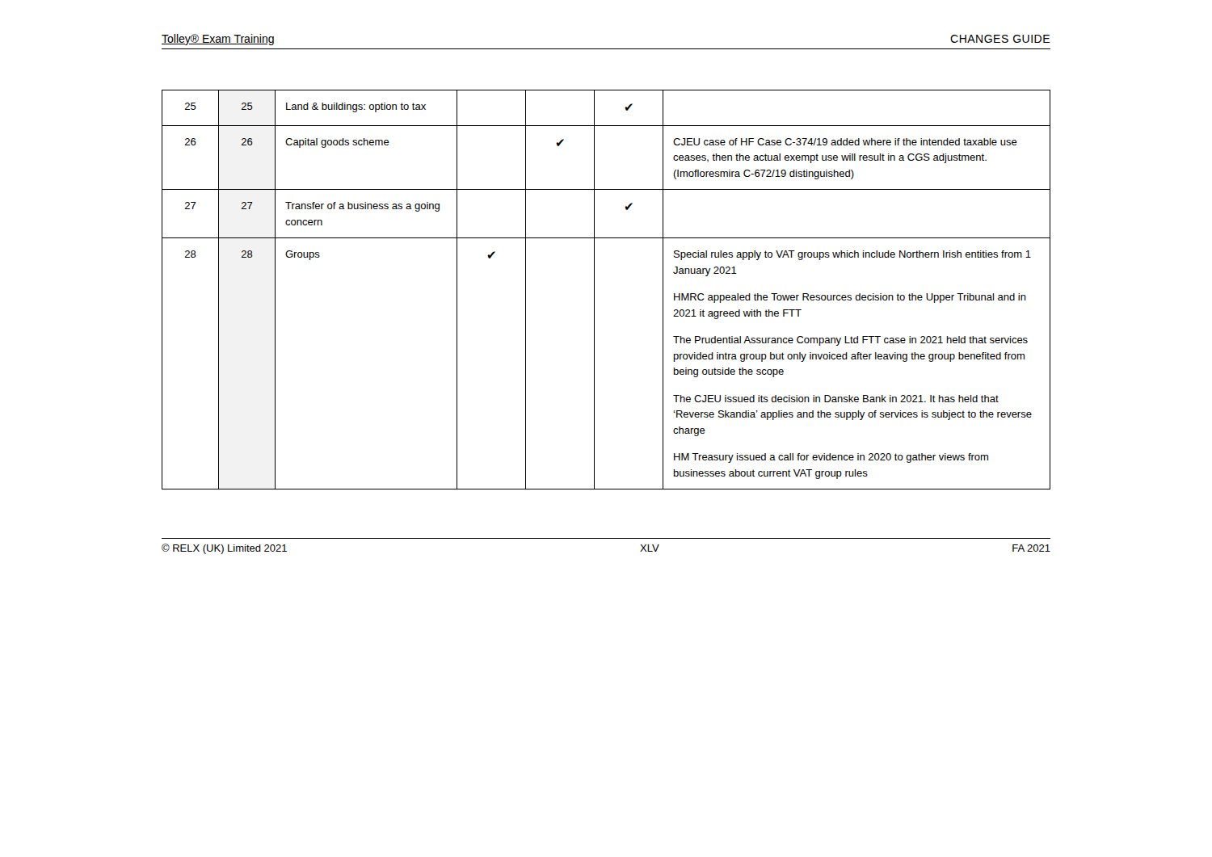Tolley® Exam Training
CHANGES GUIDE
| 25 | 25 | Land & buildings: option to tax | | | ✔ | |
| 26 | 26 | Capital goods scheme | | ✔ | | CJEU case of HF Case C-374/19 added where if the intended taxable use ceases, then the actual exempt use will result in a CGS adjustment. (Imofloresmira C-672/19 distinguished) |
| 27 | 27 | Transfer of a business as a going concern | | | ✔ | |
| 28 | 28 | Groups | ✔ | | | Special rules apply to VAT groups which include Northern Irish entities from 1 January 2021 HMRC appealed the Tower Resources decision to the Upper Tribunal and in 2021 it agreed with the FTT The Prudential Assurance Company Ltd FTT case in 2021 held that services provided intra group but only invoiced after leaving the group benefited from being outside the scope The CJEU issued its decision in Danske Bank in 2021. It has held that ‘Reverse Skandia’ applies and the supply of services is subject to the reverse charge HM Treasury issued a call for evidence in 2020 to gather views from businesses about current VAT group rules |
© RELX (UK) Limited 2021
XLV
FA 2021